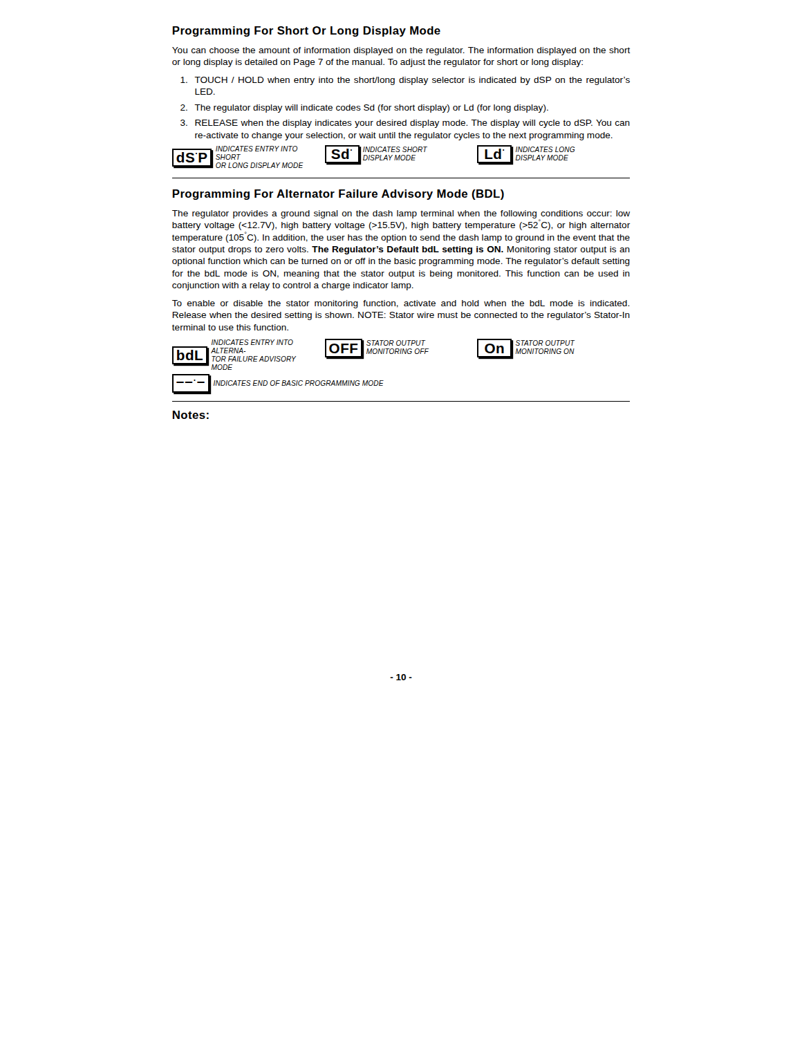Programming For Short Or Long Display Mode
You can choose the amount of information displayed on the regulator. The information displayed on the short or long display is detailed on Page 7 of the manual. To adjust the regulator for short or long display:
TOUCH / HOLD when entry into the short/long display selector is indicated by dSP on the regulator’s LED.
The regulator display will indicate codes Sd (for short display) or Ld (for long display).
RELEASE when the display indicates your desired display mode. The display will cycle to dSP. You can re-activate to change your selection, or wait until the regulator cycles to the next programming mode.
dS·P
INDICATES ENTRY INTO SHORT
OR LONG DISPLAY MODE
Sd·
INDICATES SHORT
DISPLAY MODE
Ld·
INDICATES LONG
DISPLAY MODE
Programming For Alternator Failure Advisory Mode (BDL)
The regulator provides a ground signal on the dash lamp terminal when the following conditions occur: low battery voltage (<12.7V), high battery voltage (>15.5V), high battery temperature (>52°C), or high alternator temperature (105°C). In addition, the user has the option to send the dash lamp to ground in the event that the stator output drops to zero volts. The Regulator’s Default bdL setting is ON. Monitoring stator output is an optional function which can be turned on or off in the basic programming mode. The regulator’s default setting for the bdL mode is ON, meaning that the stator output is being monitored. This function can be used in conjunction with a relay to control a charge indicator lamp.
To enable or disable the stator monitoring function, activate and hold when the bdL mode is indicated. Release when the desired setting is shown. NOTE: Stator wire must be connected to the regulator’s Stator-In terminal to use this function.
bdL
INDICATES ENTRY INTO ALTERNA-
TOR FAILURE ADVISORY MODE
OFF
STATOR OUTPUT
MONITORING OFF
On
STATOR OUTPUT
MONITORING ON
––·–
INDICATES END OF BASIC PROGRAMMING MODE
Notes:
- 10 -